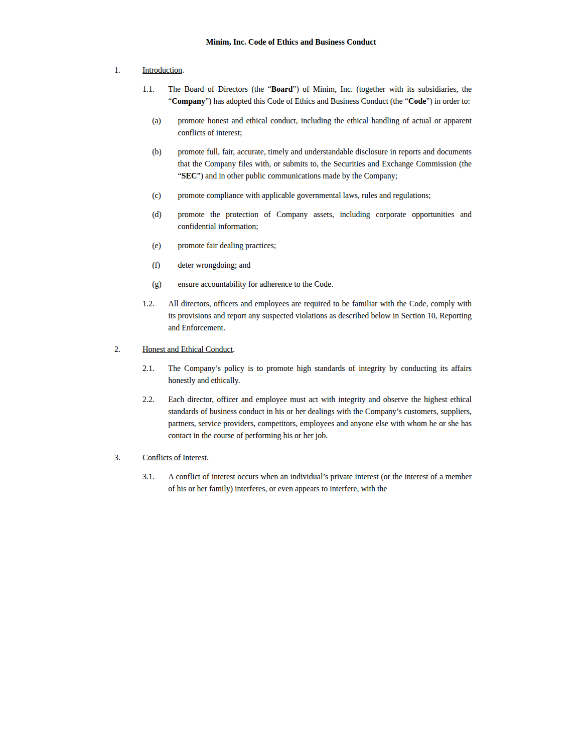Minim, Inc. Code of Ethics and Business Conduct
Introduction.
1.1. The Board of Directors (the “Board”) of Minim, Inc. (together with its subsidiaries, the “Company”) has adopted this Code of Ethics and Business Conduct (the “Code”) in order to:
(a) promote honest and ethical conduct, including the ethical handling of actual or apparent conflicts of interest;
(b) promote full, fair, accurate, timely and understandable disclosure in reports and documents that the Company files with, or submits to, the Securities and Exchange Commission (the “SEC”) and in other public communications made by the Company;
(c) promote compliance with applicable governmental laws, rules and regulations;
(d) promote the protection of Company assets, including corporate opportunities and confidential information;
(e) promote fair dealing practices;
(f) deter wrongdoing; and
(g) ensure accountability for adherence to the Code.
1.2. All directors, officers and employees are required to be familiar with the Code, comply with its provisions and report any suspected violations as described below in Section 10, Reporting and Enforcement.
Honest and Ethical Conduct.
2.1. The Company’s policy is to promote high standards of integrity by conducting its affairs honestly and ethically.
2.2. Each director, officer and employee must act with integrity and observe the highest ethical standards of business conduct in his or her dealings with the Company’s customers, suppliers, partners, service providers, competitors, employees and anyone else with whom he or she has contact in the course of performing his or her job.
Conflicts of Interest.
3.1. A conflict of interest occurs when an individual’s private interest (or the interest of a member of his or her family) interferes, or even appears to interfere, with the